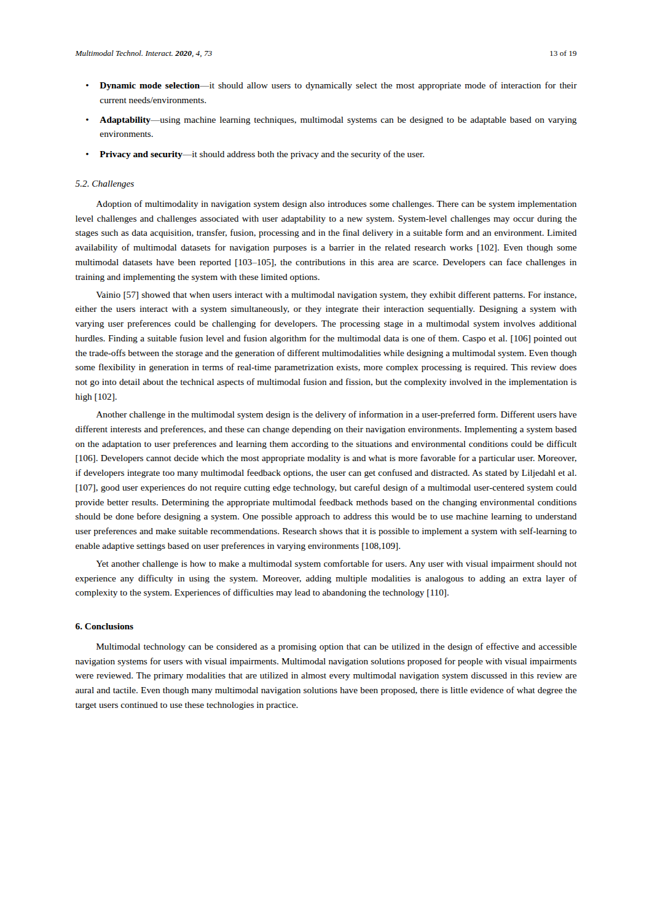Multimodal Technol. Interact. 2020, 4, 73 13 of 19
Dynamic mode selection—it should allow users to dynamically select the most appropriate mode of interaction for their current needs/environments.
Adaptability—using machine learning techniques, multimodal systems can be designed to be adaptable based on varying environments.
Privacy and security—it should address both the privacy and the security of the user.
5.2. Challenges
Adoption of multimodality in navigation system design also introduces some challenges. There can be system implementation level challenges and challenges associated with user adaptability to a new system. System-level challenges may occur during the stages such as data acquisition, transfer, fusion, processing and in the final delivery in a suitable form and an environment. Limited availability of multimodal datasets for navigation purposes is a barrier in the related research works [102]. Even though some multimodal datasets have been reported [103–105], the contributions in this area are scarce. Developers can face challenges in training and implementing the system with these limited options.
Vainio [57] showed that when users interact with a multimodal navigation system, they exhibit different patterns. For instance, either the users interact with a system simultaneously, or they integrate their interaction sequentially. Designing a system with varying user preferences could be challenging for developers. The processing stage in a multimodal system involves additional hurdles. Finding a suitable fusion level and fusion algorithm for the multimodal data is one of them. Caspo et al. [106] pointed out the trade-offs between the storage and the generation of different multimodalities while designing a multimodal system. Even though some flexibility in generation in terms of real-time parametrization exists, more complex processing is required. This review does not go into detail about the technical aspects of multimodal fusion and fission, but the complexity involved in the implementation is high [102].
Another challenge in the multimodal system design is the delivery of information in a user-preferred form. Different users have different interests and preferences, and these can change depending on their navigation environments. Implementing a system based on the adaptation to user preferences and learning them according to the situations and environmental conditions could be difficult [106]. Developers cannot decide which the most appropriate modality is and what is more favorable for a particular user. Moreover, if developers integrate too many multimodal feedback options, the user can get confused and distracted. As stated by Liljedahl et al. [107], good user experiences do not require cutting edge technology, but careful design of a multimodal user-centered system could provide better results. Determining the appropriate multimodal feedback methods based on the changing environmental conditions should be done before designing a system. One possible approach to address this would be to use machine learning to understand user preferences and make suitable recommendations. Research shows that it is possible to implement a system with self-learning to enable adaptive settings based on user preferences in varying environments [108,109].
Yet another challenge is how to make a multimodal system comfortable for users. Any user with visual impairment should not experience any difficulty in using the system. Moreover, adding multiple modalities is analogous to adding an extra layer of complexity to the system. Experiences of difficulties may lead to abandoning the technology [110].
6. Conclusions
Multimodal technology can be considered as a promising option that can be utilized in the design of effective and accessible navigation systems for users with visual impairments. Multimodal navigation solutions proposed for people with visual impairments were reviewed. The primary modalities that are utilized in almost every multimodal navigation system discussed in this review are aural and tactile. Even though many multimodal navigation solutions have been proposed, there is little evidence of what degree the target users continued to use these technologies in practice.